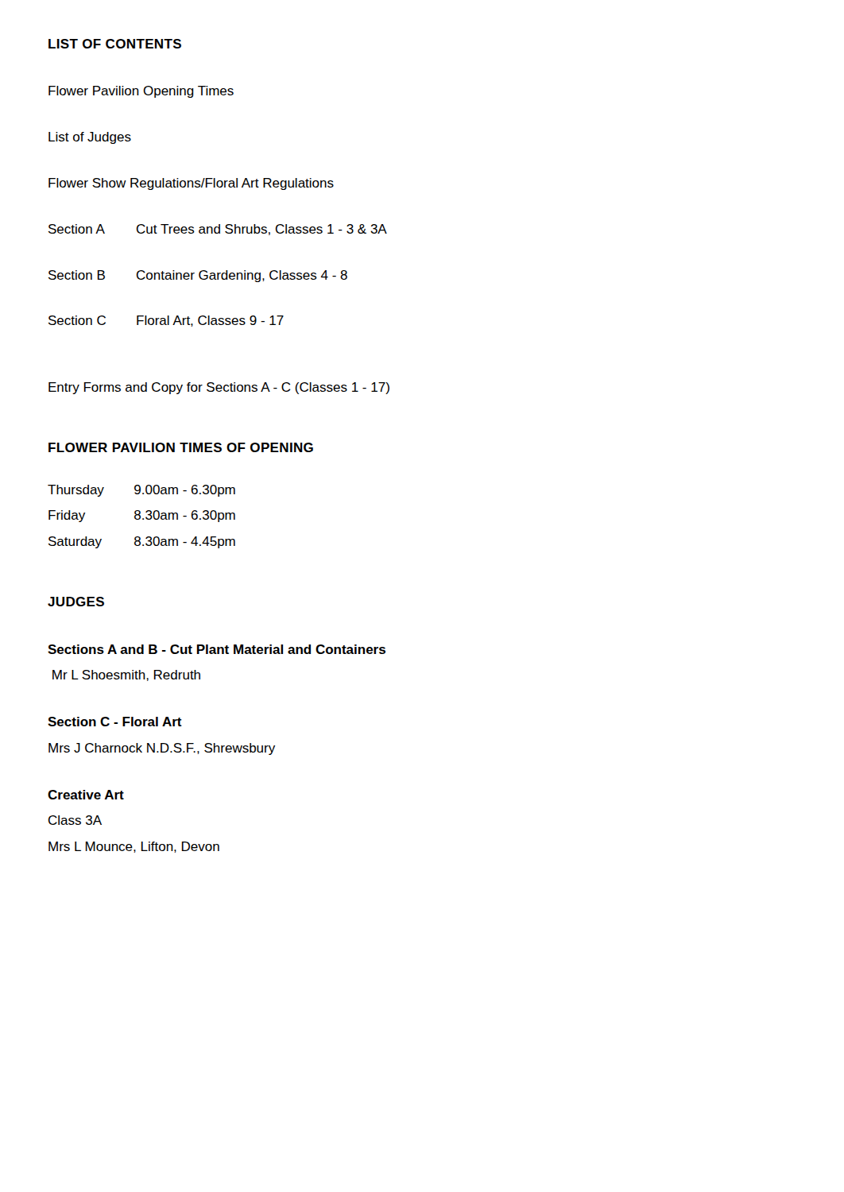LIST OF CONTENTS
Flower Pavilion Opening Times
List of Judges
Flower Show Regulations/Floral Art Regulations
| Section A | Cut Trees and Shrubs, Classes 1 - 3 & 3A |
| Section B | Container Gardening, Classes 4 - 8 |
| Section C | Floral Art, Classes 9 - 17 |
Entry Forms and Copy for Sections A - C (Classes 1 - 17)
FLOWER PAVILION TIMES OF OPENING
| Thursday | 9.00am - 6.30pm |
| Friday | 8.30am - 6.30pm |
| Saturday | 8.30am - 4.45pm |
JUDGES
Sections A and B - Cut Plant Material and Containers
Mr L Shoesmith, Redruth
Section C - Floral Art
Mrs J Charnock N.D.S.F., Shrewsbury
Creative Art
Class 3A
Mrs L Mounce, Lifton, Devon